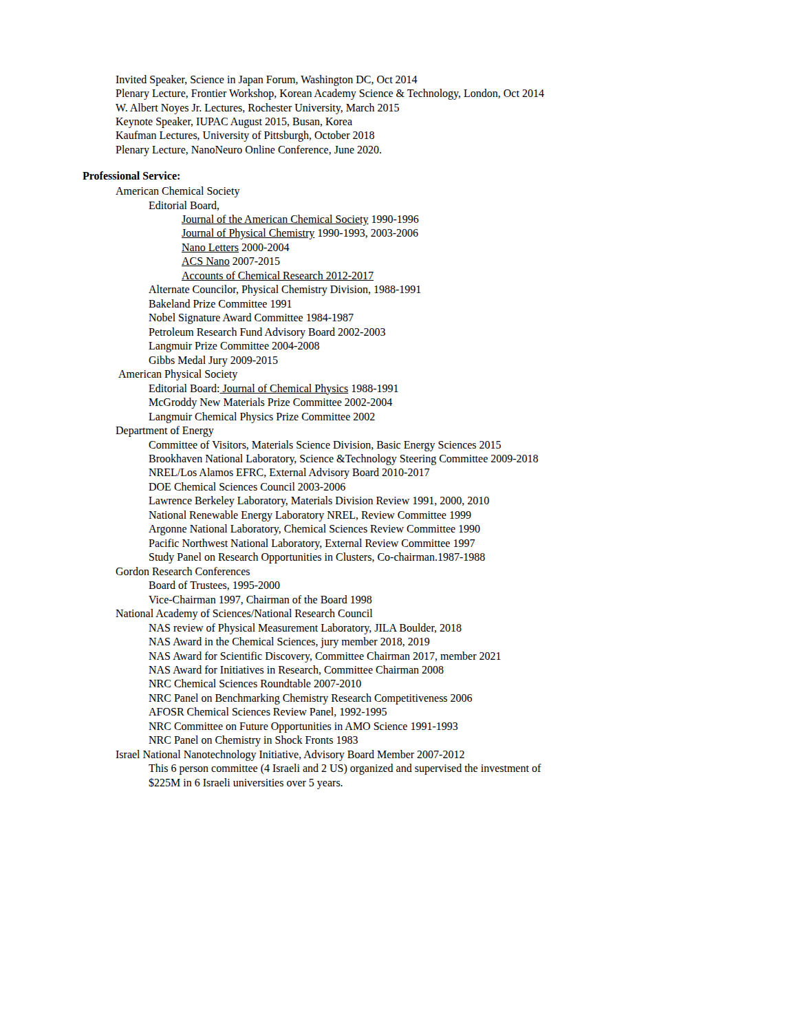Invited Speaker, Science in Japan Forum, Washington DC, Oct 2014
Plenary Lecture, Frontier Workshop, Korean Academy Science & Technology, London, Oct 2014
W. Albert Noyes Jr. Lectures, Rochester University, March 2015
Keynote Speaker, IUPAC August 2015, Busan, Korea
Kaufman Lectures, University of Pittsburgh, October 2018
Plenary Lecture, NanoNeuro Online Conference, June 2020.
Professional Service:
American Chemical Society
Editorial Board,
Journal of the American Chemical Society 1990-1996
Journal of Physical Chemistry 1990-1993, 2003-2006
Nano Letters 2000-2004
ACS Nano 2007-2015
Accounts of Chemical Research 2012-2017
Alternate Councilor, Physical Chemistry Division, 1988-1991
Bakeland Prize Committee 1991
Nobel Signature Award Committee 1984-1987
Petroleum Research Fund Advisory Board 2002-2003
Langmuir Prize Committee 2004-2008
Gibbs Medal Jury 2009-2015
American Physical Society
Editorial Board: Journal of Chemical Physics 1988-1991
McGroddy New Materials Prize Committee 2002-2004
Langmuir Chemical Physics Prize Committee 2002
Department of Energy
Committee of Visitors, Materials Science Division, Basic Energy Sciences 2015
Brookhaven National Laboratory, Science &Technology Steering Committee 2009-2018
NREL/Los Alamos EFRC, External Advisory Board 2010-2017
DOE Chemical Sciences Council 2003-2006
Lawrence Berkeley Laboratory, Materials Division Review 1991, 2000, 2010
National Renewable Energy Laboratory NREL, Review Committee 1999
Argonne National Laboratory, Chemical Sciences Review Committee 1990
Pacific Northwest National Laboratory, External Review Committee 1997
Study Panel on Research Opportunities in Clusters, Co-chairman.1987-1988
Gordon Research Conferences
Board of Trustees, 1995-2000
Vice-Chairman 1997, Chairman of the Board 1998
National Academy of Sciences/National Research Council
NAS review of Physical Measurement Laboratory, JILA Boulder, 2018
NAS Award in the Chemical Sciences, jury member 2018, 2019
NAS Award for Scientific Discovery, Committee Chairman 2017, member 2021
NAS Award for Initiatives in Research, Committee Chairman 2008
NRC Chemical Sciences Roundtable 2007-2010
NRC Panel on Benchmarking Chemistry Research Competitiveness 2006
AFOSR Chemical Sciences Review Panel, 1992-1995
NRC Committee on Future Opportunities in AMO Science 1991-1993
NRC Panel on Chemistry in Shock Fronts 1983
Israel National Nanotechnology Initiative, Advisory Board Member 2007-2012
This 6 person committee (4 Israeli and 2 US) organized and supervised the investment of
$225M in 6 Israeli universities over 5 years.